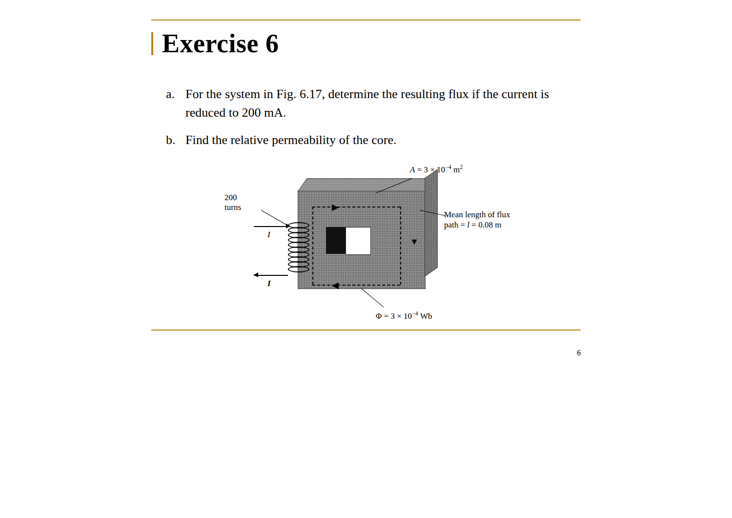Exercise 6
a. For the system in Fig. 6.17, determine the resulting flux if the current is reduced to 200 mA.
b. Find the relative permeability of the core.
▶
◀
▼
200
turns
I
I
A = 3 × 10−4 m2
Mean length of flux
path = l = 0.08 m
Φ = 3 × 10−4 Wb
6